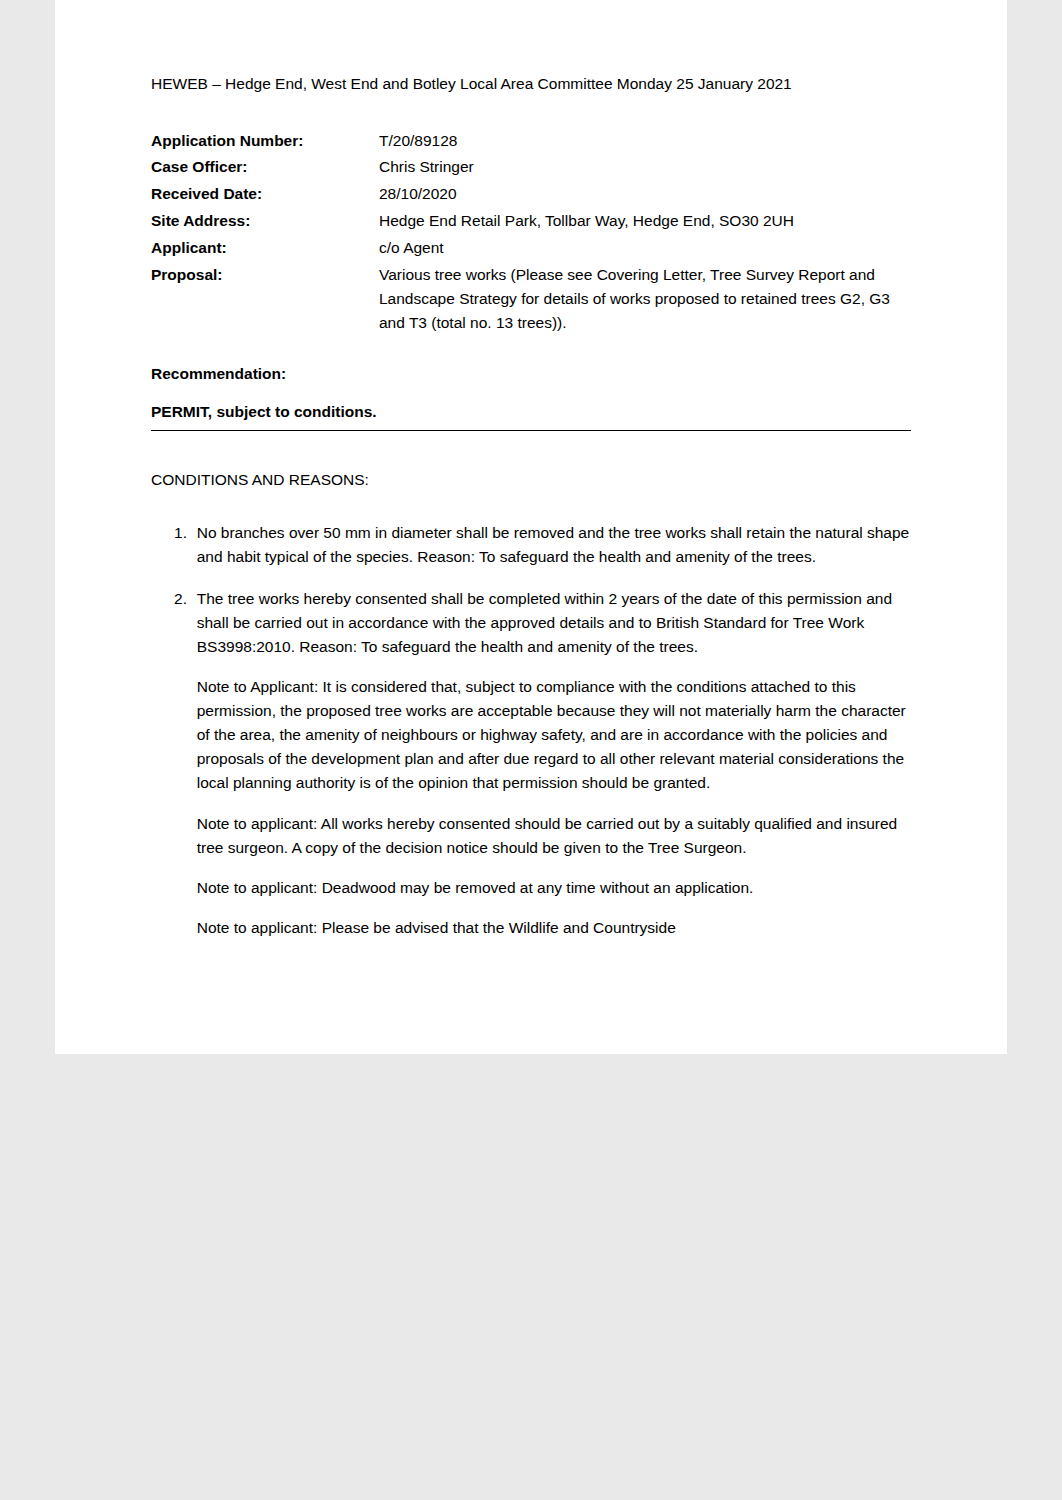HEWEB – Hedge End, West End and Botley Local Area Committee Monday 25 January 2021
| Application Number: | T/20/89128 |
| Case Officer: | Chris Stringer |
| Received Date: | 28/10/2020 |
| Site Address: | Hedge End Retail Park, Tollbar Way, Hedge End, SO30 2UH |
| Applicant: | c/o Agent |
| Proposal: | Various tree works (Please see Covering Letter, Tree Survey Report and Landscape Strategy for details of works proposed to retained trees G2, G3 and T3 (total no. 13 trees)). |
Recommendation:
PERMIT, subject to conditions.
CONDITIONS AND REASONS:
No branches over 50 mm in diameter shall be removed and the tree works shall retain the natural shape and habit typical of the species. Reason: To safeguard the health and amenity of the trees.
The tree works hereby consented shall be completed within 2 years of the date of this permission and shall be carried out in accordance with the approved details and to British Standard for Tree Work BS3998:2010. Reason: To safeguard the health and amenity of the trees.
Note to Applicant: It is considered that, subject to compliance with the conditions attached to this permission, the proposed tree works are acceptable because they will not materially harm the character of the area, the amenity of neighbours or highway safety, and are in accordance with the policies and proposals of the development plan and after due regard to all other relevant material considerations the local planning authority is of the opinion that permission should be granted.
Note to applicant: All works hereby consented should be carried out by a suitably qualified and insured tree surgeon. A copy of the decision notice should be given to the Tree Surgeon.
Note to applicant: Deadwood may be removed at any time without an application.
Note to applicant: Please be advised that the Wildlife and Countryside